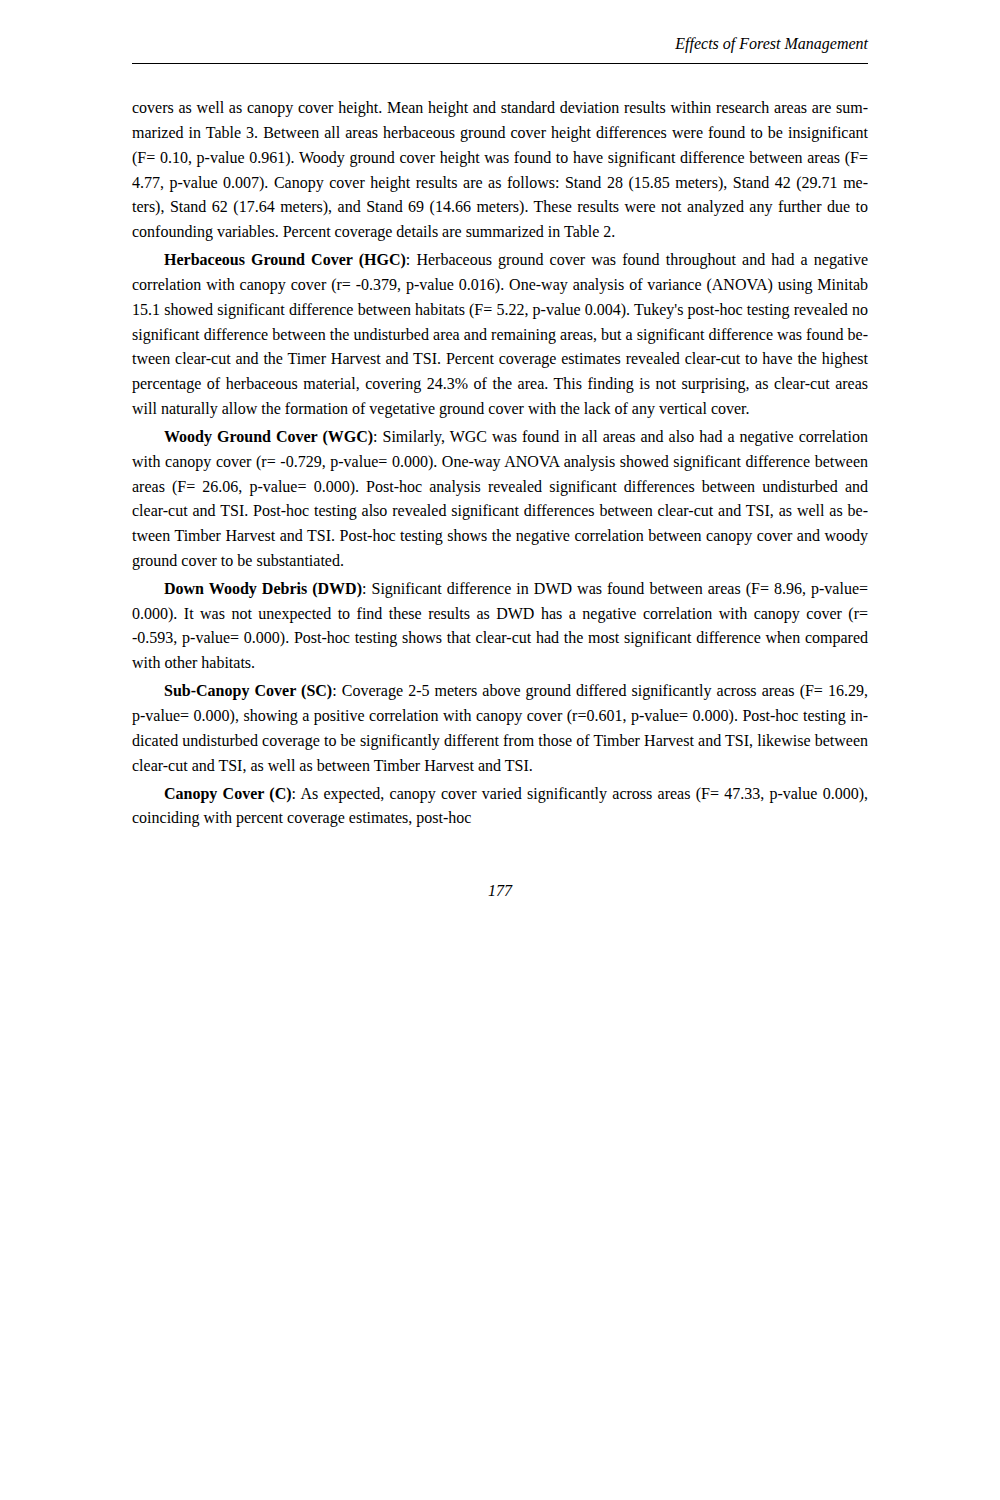Effects of Forest Management
covers as well as canopy cover height. Mean height and standard deviation results within research areas are summarized in Table 3. Between all areas herbaceous ground cover height differences were found to be insignificant (F= 0.10, p-value 0.961). Woody ground cover height was found to have significant difference between areas (F= 4.77, p-value 0.007). Canopy cover height results are as follows: Stand 28 (15.85 meters), Stand 42 (29.71 meters), Stand 62 (17.64 meters), and Stand 69 (14.66 meters). These results were not analyzed any further due to confounding variables. Percent coverage details are summarized in Table 2.
Herbaceous Ground Cover (HGC): Herbaceous ground cover was found throughout and had a negative correlation with canopy cover (r= -0.379, p-value 0.016). One-way analysis of variance (ANOVA) using Minitab 15.1 showed significant difference between habitats (F= 5.22, p-value 0.004). Tukey's post-hoc testing revealed no significant difference between the undisturbed area and remaining areas, but a significant difference was found between clear-cut and the Timer Harvest and TSI. Percent coverage estimates revealed clear-cut to have the highest percentage of herbaceous material, covering 24.3% of the area. This finding is not surprising, as clear-cut areas will naturally allow the formation of vegetative ground cover with the lack of any vertical cover.
Woody Ground Cover (WGC): Similarly, WGC was found in all areas and also had a negative correlation with canopy cover (r= -0.729, p-value= 0.000). One-way ANOVA analysis showed significant difference between areas (F= 26.06, p-value= 0.000). Post-hoc analysis revealed significant differences between undisturbed and clear-cut and TSI. Post-hoc testing also revealed significant differences between clear-cut and TSI, as well as between Timber Harvest and TSI. Post-hoc testing shows the negative correlation between canopy cover and woody ground cover to be substantiated.
Down Woody Debris (DWD): Significant difference in DWD was found between areas (F= 8.96, p-value= 0.000). It was not unexpected to find these results as DWD has a negative correlation with canopy cover (r= -0.593, p-value= 0.000). Post-hoc testing shows that clear-cut had the most significant difference when compared with other habitats.
Sub-Canopy Cover (SC): Coverage 2-5 meters above ground differed significantly across areas (F= 16.29, p-value= 0.000), showing a positive correlation with canopy cover (r=0.601, p-value= 0.000). Post-hoc testing indicated undisturbed coverage to be significantly different from those of Timber Harvest and TSI, likewise between clear-cut and TSI, as well as between Timber Harvest and TSI.
Canopy Cover (C): As expected, canopy cover varied significantly across areas (F= 47.33, p-value 0.000), coinciding with percent coverage estimates, post-hoc
177